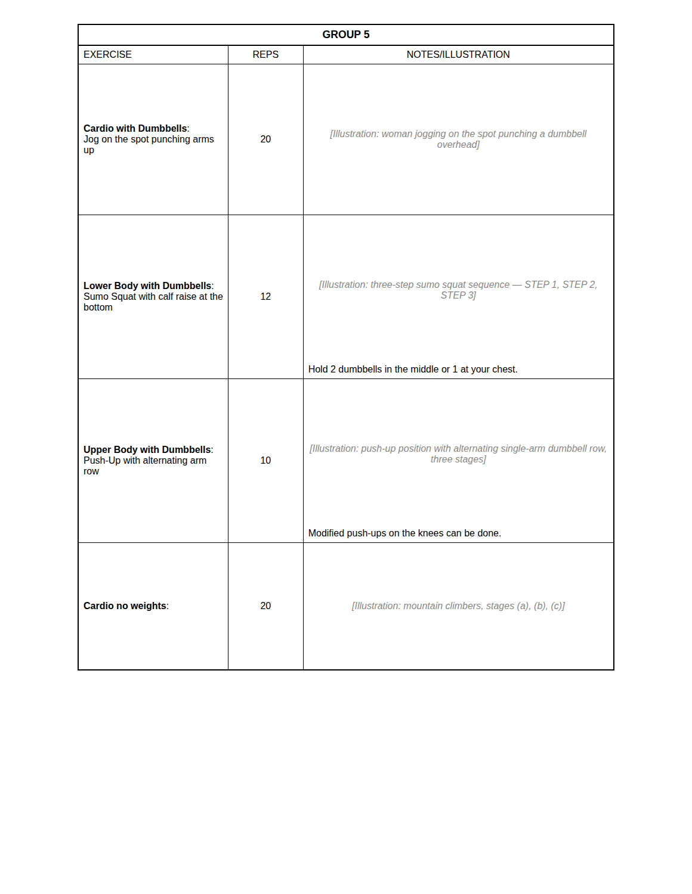GROUP 5
| EXERCISE | REPS | NOTES/ILLUSTRATION |
| --- | --- | --- |
| Cardio with Dumbbells : Jog on the spot punching arms up | 20 | [Illustration: woman jogging on the spot punching a dumbbell overhead] |
| Lower Body with Dumbbells : Sumo Squat with calf raise at the bottom | 12 | [Illustration: three-step sumo squat sequence — STEP 1, STEP 2, STEP 3] Hold 2 dumbbells in the middle or 1 at your chest. |
| Upper Body with Dumbbells : Push-Up with alternating arm row | 10 | [Illustration: push-up position with alternating single-arm dumbbell row, three stages] Modified push-ups on the knees can be done. |
| Cardio no weights : | 20 | [Illustration: mountain climbers, stages (a), (b), (c)] |